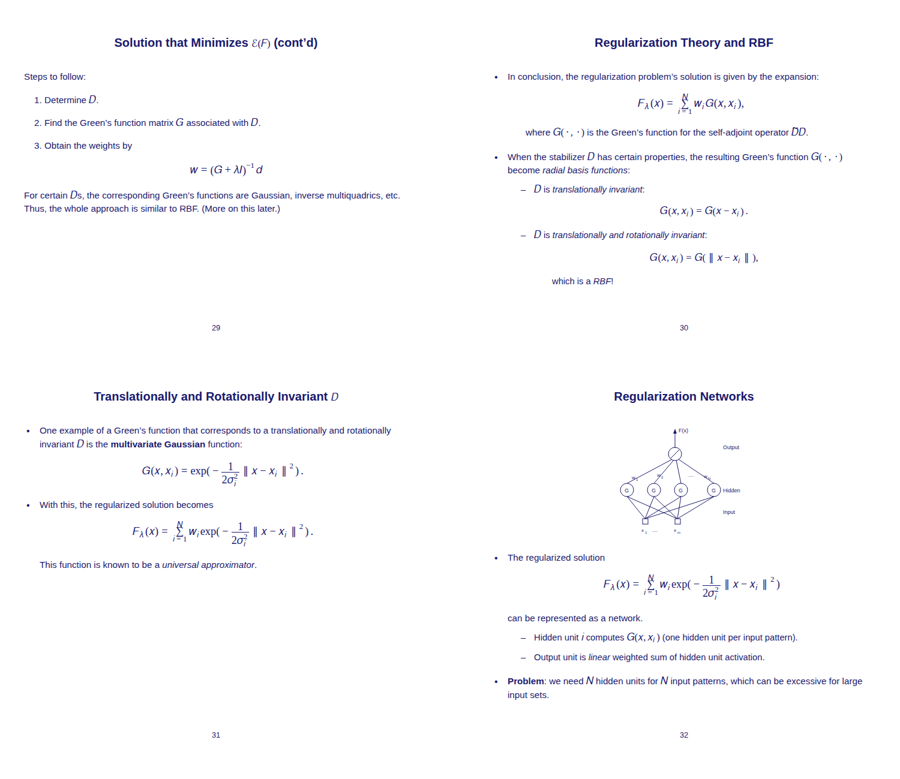Solution that Minimizes ℰ(F) (cont’d)
Steps to follow:
Determine D.
Find the Green’s function matrix G associated with D.
Obtain the weights by
w = ( G + λ I ) −1 d
For certain Ds, the corresponding Green’s functions are Gaussian, inverse multiquadrics, etc. Thus, the whole approach is similar to RBF. (More on this later.)
29
Regularization Theory and RBF
In conclusion, the regularization problem’s solution is given by the expansion:
Fλ (x) = ∑ i=1 N wi G (x,xi) ,
where G(⋅,⋅) is the Green’s function for the self-adjoint operator D~D.
When the stabilizer D has certain properties, the resulting Green’s function G(⋅,⋅) become radial basis functions:
D is translationally invariant:
G(x,xi) = G(x−xi) .
D is translationally and rotationally invariant:
G(x,xi) = G(∥x−xi∥) ,
which is a RBF!
30
Translationally and Rotationally Invariant D
One example of a Green’s function that corresponds to a translationally and rotationally invariant D is the multivariate Gaussian function:
G(x,xi) = exp ( − 1 2σi2 ∥x−xi∥ 2 ) .
With this, the regularized solution becomes
Fλ (x) = ∑ i=1 N wi exp ( − 1 2σi2 ∥x−xi∥ 2 ) .
This function is known to be a universal approximator.
31
Regularization Networks
F(x) Output G G G G Hidden w1 w2 .... wN x1 .... xm Input
The regularized solution
Fλ (x) = ∑ i=1 N wi exp ( − 1 2σi2 ∥x−xi∥ 2 )
can be represented as a network.
Hidden unit i computes G(x,xi) (one hidden unit per input pattern).
Output unit is linear weighted sum of hidden unit activation.
Problem: we need N hidden units for N input patterns, which can be excessive for large input sets.
32